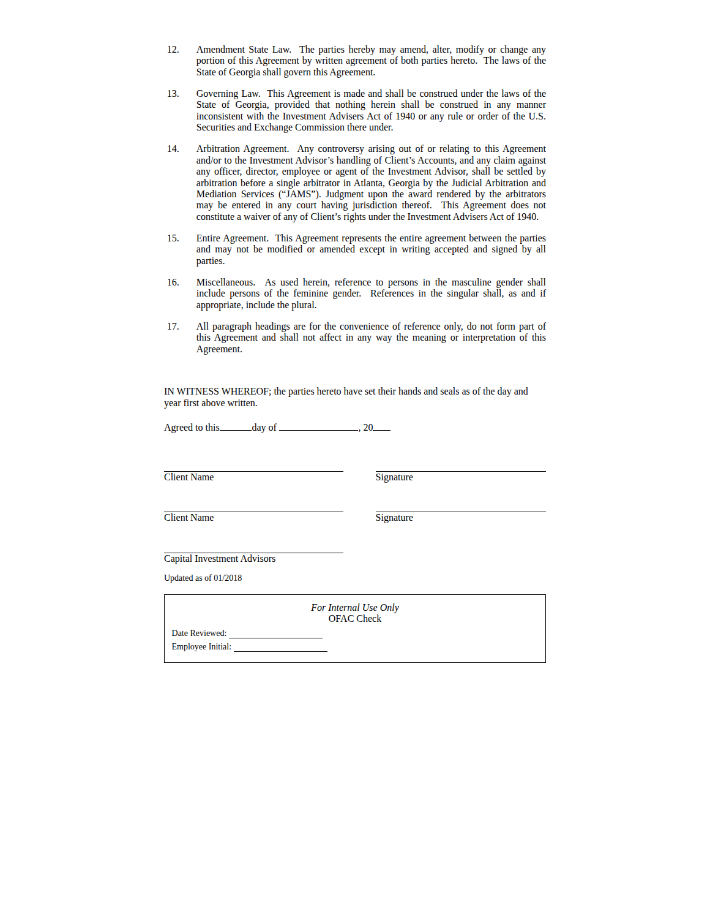Amendment State Law. The parties hereby may amend, alter, modify or change any portion of this Agreement by written agreement of both parties hereto. The laws of the State of Georgia shall govern this Agreement.
Governing Law. This Agreement is made and shall be construed under the laws of the State of Georgia, provided that nothing herein shall be construed in any manner inconsistent with the Investment Advisers Act of 1940 or any rule or order of the U.S. Securities and Exchange Commission there under.
Arbitration Agreement. Any controversy arising out of or relating to this Agreement and/or to the Investment Advisor’s handling of Client’s Accounts, and any claim against any officer, director, employee or agent of the Investment Advisor, shall be settled by arbitration before a single arbitrator in Atlanta, Georgia by the Judicial Arbitration and Mediation Services (“JAMS”). Judgment upon the award rendered by the arbitrators may be entered in any court having jurisdiction thereof. This Agreement does not constitute a waiver of any of Client’s rights under the Investment Advisers Act of 1940.
Entire Agreement. This Agreement represents the entire agreement between the parties and may not be modified or amended except in writing accepted and signed by all parties.
Miscellaneous. As used herein, reference to persons in the masculine gender shall include persons of the feminine gender. References in the singular shall, as and if appropriate, include the plural.
All paragraph headings are for the convenience of reference only, do not form part of this Agreement and shall not affect in any way the meaning or interpretation of this Agreement.
IN WITNESS WHEREOF; the parties hereto have set their hands and seals as of the day and year first above written.
Agreed to this day of , 20
| Client Name | | Signature |
| Client Name | | Signature |
| Capital Investment Advisors | | |
Updated as of 01/2018
For Internal Use Only
OFAC Check
Date Reviewed:
Employee Initial: